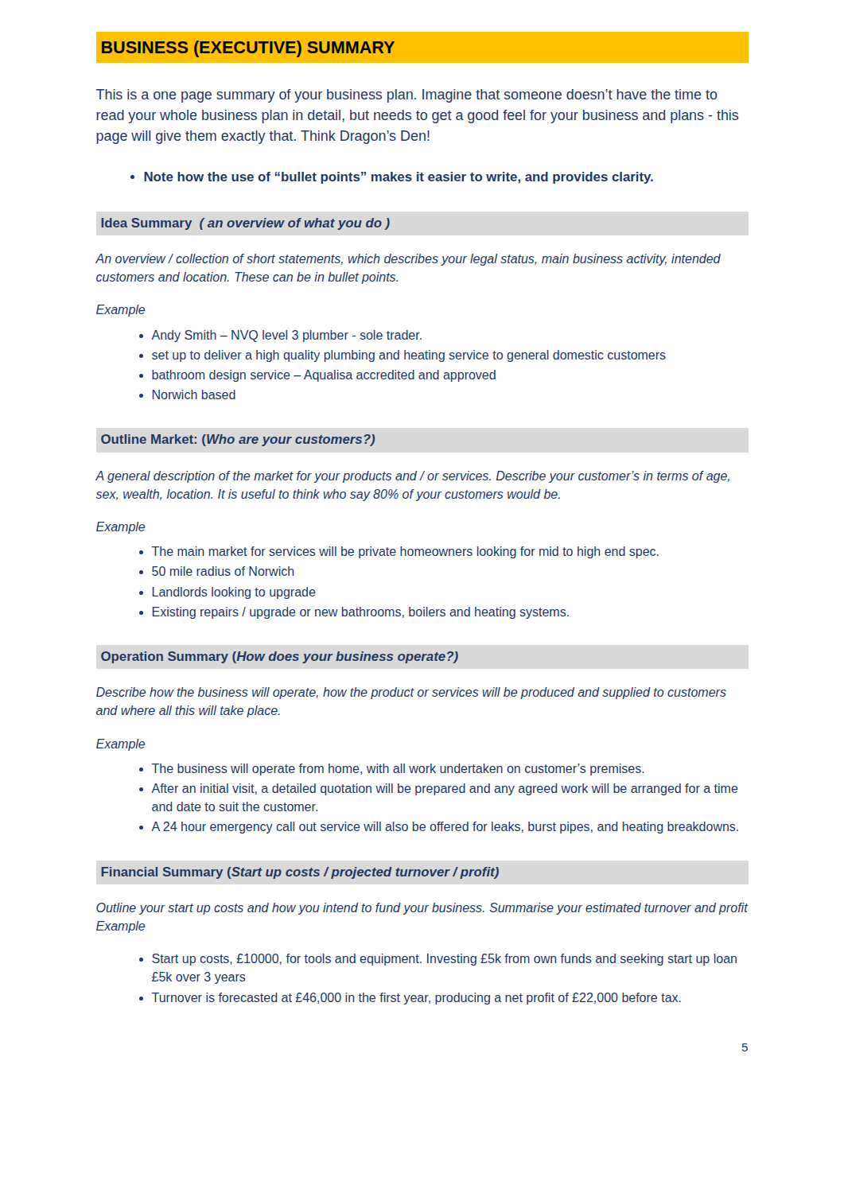BUSINESS (EXECUTIVE) SUMMARY
This is a one page summary of your business plan. Imagine that someone doesn’t have the time to read your whole business plan in detail, but needs to get a good feel for your business and plans - this page will give them exactly that. Think Dragon’s Den!
Note how the use of “bullet points” makes it easier to write, and provides clarity.
Idea Summary ( an overview of what you do )
An overview / collection of short statements, which describes your legal status, main business activity, intended customers and location. These can be in bullet points.
Example
Andy Smith – NVQ level 3 plumber - sole trader.
set up to deliver a high quality plumbing and heating service to general domestic customers
bathroom design service – Aqualisa accredited and approved
Norwich based
Outline Market: (Who are your customers?)
A general description of the market for your products and / or services. Describe your customer’s in terms of age, sex, wealth, location. It is useful to think who say 80% of your customers would be.
Example
The main market for services will be private homeowners looking for mid to high end spec.
50 mile radius of Norwich
Landlords looking to upgrade
Existing repairs / upgrade or new bathrooms, boilers and heating systems.
Operation Summary (How does your business operate?)
Describe how the business will operate, how the product or services will be produced and supplied to customers and where all this will take place.
Example
The business will operate from home, with all work undertaken on customer’s premises.
After an initial visit, a detailed quotation will be prepared and any agreed work will be arranged for a time and date to suit the customer.
A 24 hour emergency call out service will also be offered for leaks, burst pipes, and heating breakdowns.
Financial Summary (Start up costs / projected turnover / profit)
Outline your start up costs and how you intend to fund your business. Summarise your estimated turnover and profit
Example
Start up costs, £10000, for tools and equipment. Investing £5k from own funds and seeking start up loan £5k over 3 years
Turnover is forecasted at £46,000 in the first year, producing a net profit of £22,000 before tax.
5